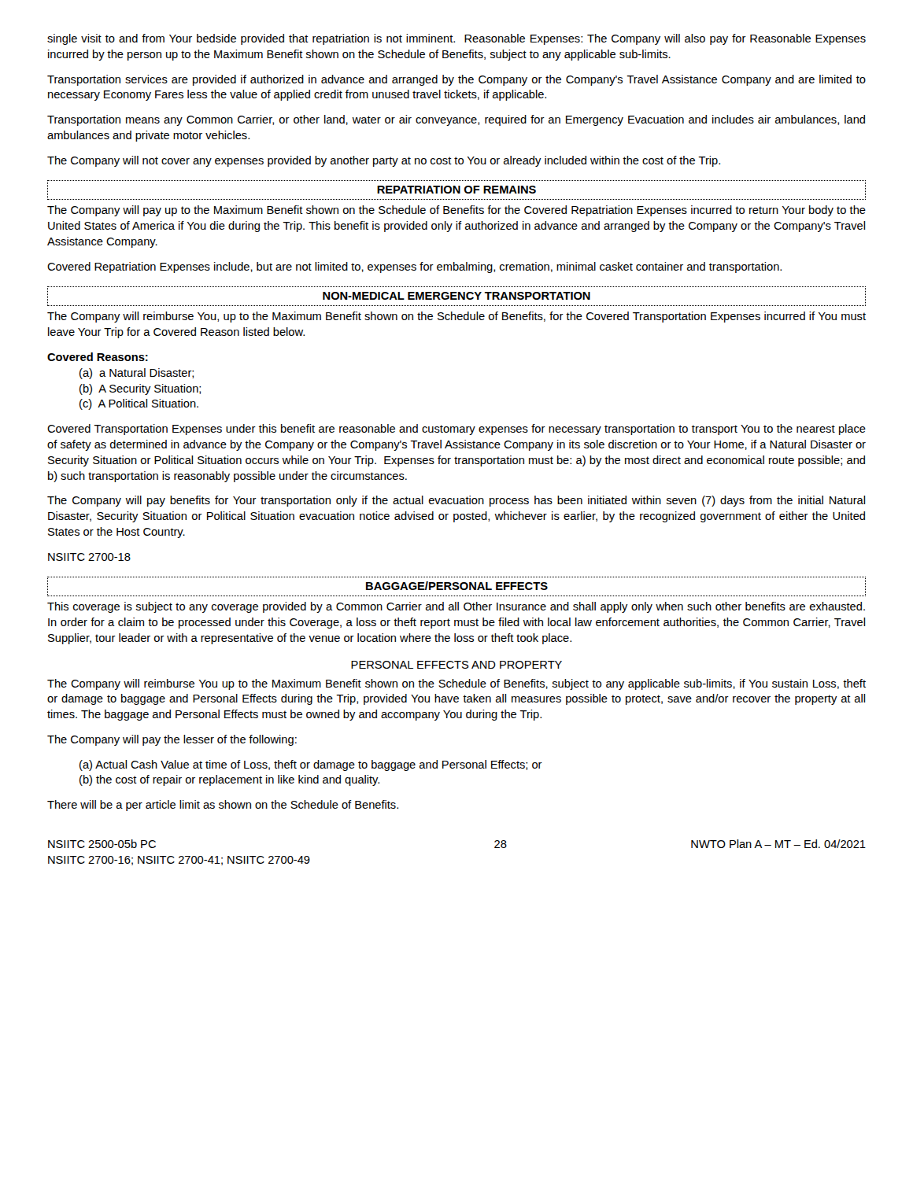single visit to and from Your bedside provided that repatriation is not imminent. Reasonable Expenses: The Company will also pay for Reasonable Expenses incurred by the person up to the Maximum Benefit shown on the Schedule of Benefits, subject to any applicable sub-limits.
Transportation services are provided if authorized in advance and arranged by the Company or the Company's Travel Assistance Company and are limited to necessary Economy Fares less the value of applied credit from unused travel tickets, if applicable.
Transportation means any Common Carrier, or other land, water or air conveyance, required for an Emergency Evacuation and includes air ambulances, land ambulances and private motor vehicles.
The Company will not cover any expenses provided by another party at no cost to You or already included within the cost of the Trip.
REPATRIATION OF REMAINS
The Company will pay up to the Maximum Benefit shown on the Schedule of Benefits for the Covered Repatriation Expenses incurred to return Your body to the United States of America if You die during the Trip. This benefit is provided only if authorized in advance and arranged by the Company or the Company's Travel Assistance Company.
Covered Repatriation Expenses include, but are not limited to, expenses for embalming, cremation, minimal casket container and transportation.
NON-MEDICAL EMERGENCY TRANSPORTATION
The Company will reimburse You, up to the Maximum Benefit shown on the Schedule of Benefits, for the Covered Transportation Expenses incurred if You must leave Your Trip for a Covered Reason listed below.
Covered Reasons:
(a) a Natural Disaster;
(b) A Security Situation;
(c) A Political Situation.
Covered Transportation Expenses under this benefit are reasonable and customary expenses for necessary transportation to transport You to the nearest place of safety as determined in advance by the Company or the Company's Travel Assistance Company in its sole discretion or to Your Home, if a Natural Disaster or Security Situation or Political Situation occurs while on Your Trip. Expenses for transportation must be: a) by the most direct and economical route possible; and b) such transportation is reasonably possible under the circumstances.
The Company will pay benefits for Your transportation only if the actual evacuation process has been initiated within seven (7) days from the initial Natural Disaster, Security Situation or Political Situation evacuation notice advised or posted, whichever is earlier, by the recognized government of either the United States or the Host Country.
NSIITC 2700-18
BAGGAGE/PERSONAL EFFECTS
This coverage is subject to any coverage provided by a Common Carrier and all Other Insurance and shall apply only when such other benefits are exhausted. In order for a claim to be processed under this Coverage, a loss or theft report must be filed with local law enforcement authorities, the Common Carrier, Travel Supplier, tour leader or with a representative of the venue or location where the loss or theft took place.
PERSONAL EFFECTS AND PROPERTY
The Company will reimburse You up to the Maximum Benefit shown on the Schedule of Benefits, subject to any applicable sub-limits, if You sustain Loss, theft or damage to baggage and Personal Effects during the Trip, provided You have taken all measures possible to protect, save and/or recover the property at all times. The baggage and Personal Effects must be owned by and accompany You during the Trip.
The Company will pay the lesser of the following:
(a) Actual Cash Value at time of Loss, theft or damage to baggage and Personal Effects; or
(b) the cost of repair or replacement in like kind and quality.
There will be a per article limit as shown on the Schedule of Benefits.
NSIITC 2500-05b PC
NSIITC 2700-16; NSIITC 2700-41; NSIITC 2700-49
NWTO Plan A – MT – Ed. 04/2021
28